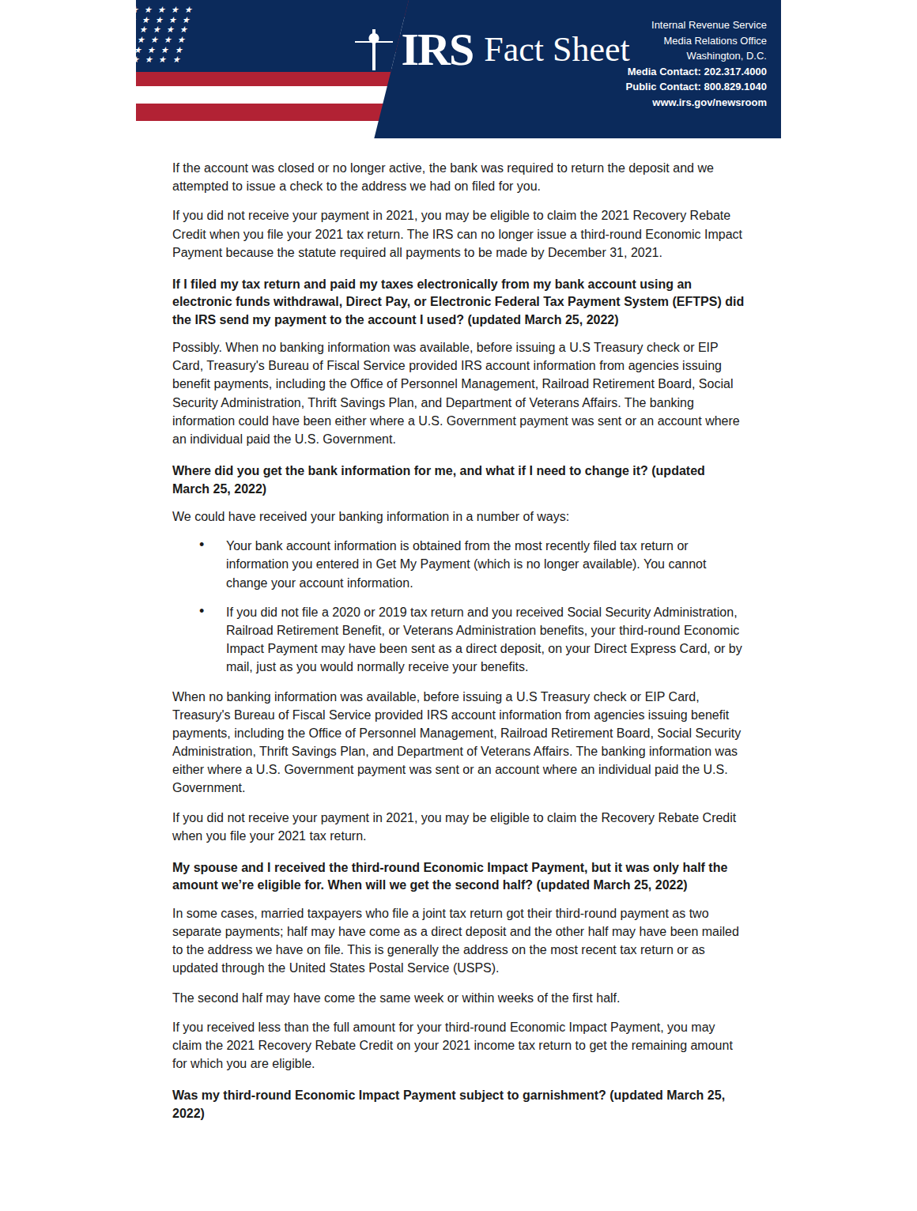★ ★ ★ ★ ★ ★ ★ ★ ★ ★ ★ ★ ★ ★ ★ ★ ★ ★ ★ ★ ★ ★ ★ ★ ★ ★ ★ ★ ★ ★ ★ ★ ★ ★ ★ ★
IRS
Fact Sheet
Internal Revenue Service
Media Relations Office
Washington, D.C.
Media Contact: 202.317.4000
Public Contact: 800.829.1040
www.irs.gov/newsroom
If the account was closed or no longer active, the bank was required to return the deposit and we attempted to issue a check to the address we had on filed for you.
If you did not receive your payment in 2021, you may be eligible to claim the 2021 Recovery Rebate Credit when you file your 2021 tax return. The IRS can no longer issue a third-round Economic Impact Payment because the statute required all payments to be made by December 31, 2021.
If I filed my tax return and paid my taxes electronically from my bank account using an electronic funds withdrawal, Direct Pay, or Electronic Federal Tax Payment System (EFTPS) did the IRS send my payment to the account I used? (updated March 25, 2022)
Possibly. When no banking information was available, before issuing a U.S Treasury check or EIP Card, Treasury's Bureau of Fiscal Service provided IRS account information from agencies issuing benefit payments, including the Office of Personnel Management, Railroad Retirement Board, Social Security Administration, Thrift Savings Plan, and Department of Veterans Affairs. The banking information could have been either where a U.S. Government payment was sent or an account where an individual paid the U.S. Government.
Where did you get the bank information for me, and what if I need to change it? (updated March 25, 2022)
We could have received your banking information in a number of ways:
Your bank account information is obtained from the most recently filed tax return or information you entered in Get My Payment (which is no longer available). You cannot change your account information.
If you did not file a 2020 or 2019 tax return and you received Social Security Administration, Railroad Retirement Benefit, or Veterans Administration benefits, your third-round Economic Impact Payment may have been sent as a direct deposit, on your Direct Express Card, or by mail, just as you would normally receive your benefits.
When no banking information was available, before issuing a U.S Treasury check or EIP Card, Treasury's Bureau of Fiscal Service provided IRS account information from agencies issuing benefit payments, including the Office of Personnel Management, Railroad Retirement Board, Social Security Administration, Thrift Savings Plan, and Department of Veterans Affairs. The banking information was either where a U.S. Government payment was sent or an account where an individual paid the U.S. Government.
If you did not receive your payment in 2021, you may be eligible to claim the Recovery Rebate Credit when you file your 2021 tax return.
My spouse and I received the third-round Economic Impact Payment, but it was only half the amount we’re eligible for. When will we get the second half? (updated March 25, 2022)
In some cases, married taxpayers who file a joint tax return got their third-round payment as two separate payments; half may have come as a direct deposit and the other half may have been mailed to the address we have on file. This is generally the address on the most recent tax return or as updated through the United States Postal Service (USPS).
The second half may have come the same week or within weeks of the first half.
If you received less than the full amount for your third-round Economic Impact Payment, you may claim the 2021 Recovery Rebate Credit on your 2021 income tax return to get the remaining amount for which you are eligible.
Was my third-round Economic Impact Payment subject to garnishment? (updated March 25, 2022)